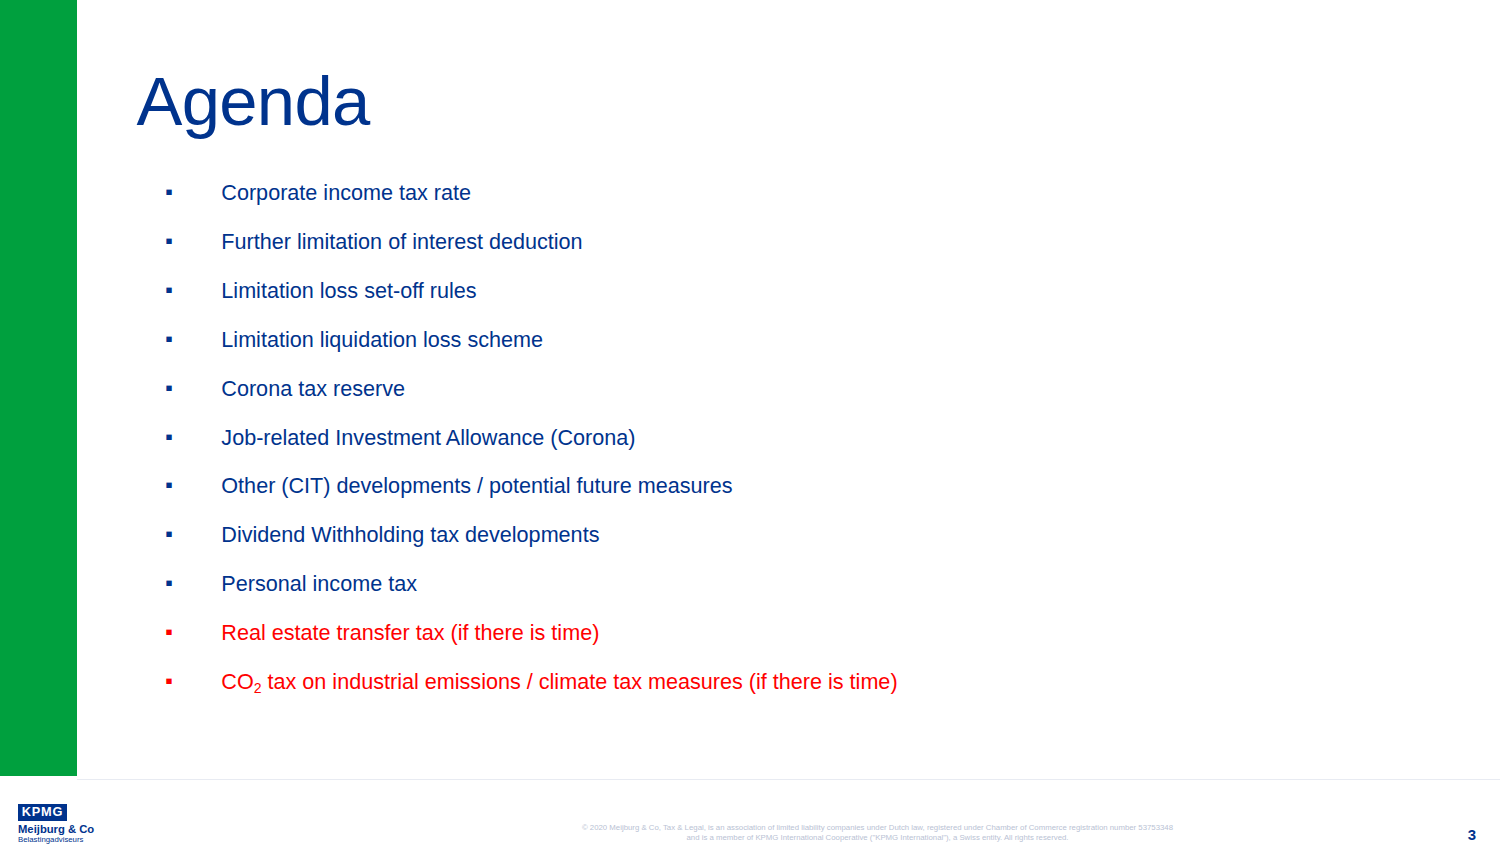Agenda
Corporate income tax rate
Further limitation of interest deduction
Limitation loss set-off rules
Limitation liquidation loss scheme
Corona tax reserve
Job-related Investment Allowance (Corona)
Other (CIT) developments / potential future measures
Dividend Withholding tax developments
Personal income tax
Real estate transfer tax (if there is time)
CO2 tax on industrial emissions / climate tax measures (if there is time)
KPMG
Meijburg & Co
Belastingadviseurs
© 2020 Meijburg & Co, Tax & Legal, is an association of limited liability companies under Dutch law, registered under Chamber of Commerce registration number 53753348
and is a member of KPMG International Cooperative ("KPMG International"), a Swiss entity. All rights reserved.
3